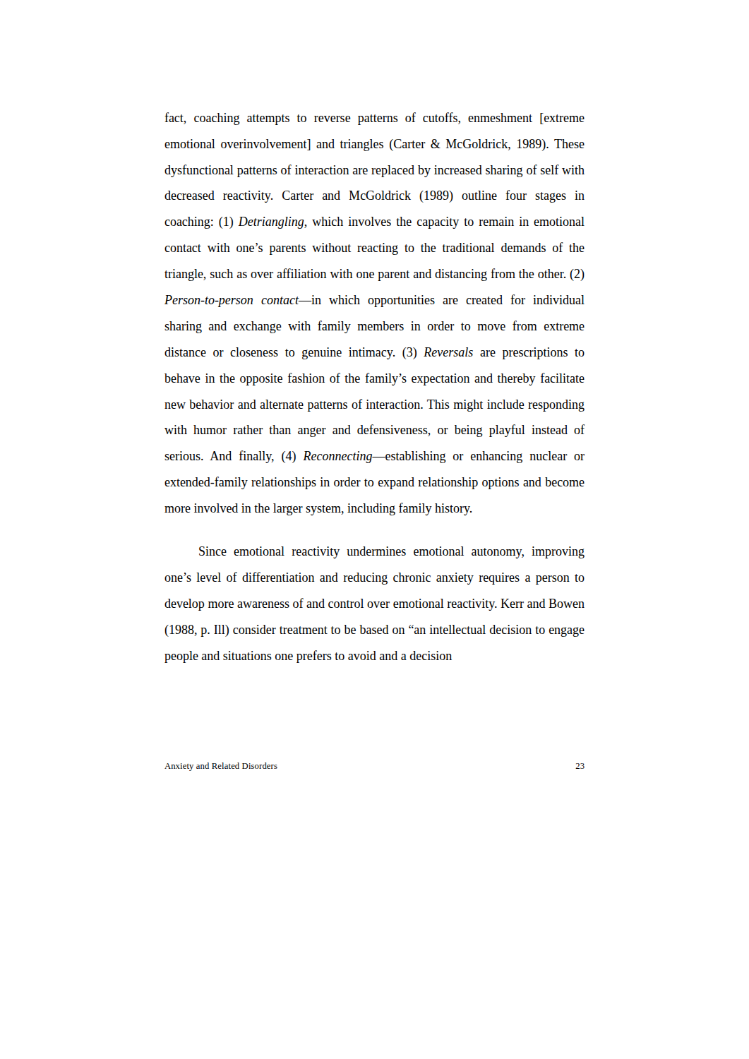fact, coaching attempts to reverse patterns of cutoffs, enmeshment [extreme emotional overinvolvement] and triangles (Carter & McGoldrick, 1989). These dysfunctional patterns of interaction are replaced by increased sharing of self with decreased reactivity. Carter and McGoldrick (1989) outline four stages in coaching: (1) Detriangling, which involves the capacity to remain in emotional contact with one’s parents without reacting to the traditional demands of the triangle, such as over affiliation with one parent and distancing from the other. (2) Person-to-person contact—in which opportunities are created for individual sharing and exchange with family members in order to move from extreme distance or closeness to genuine intimacy. (3) Reversals are prescriptions to behave in the opposite fashion of the family’s expectation and thereby facilitate new behavior and alternate patterns of interaction. This might include responding with humor rather than anger and defensiveness, or being playful instead of serious. And finally, (4) Reconnecting—establishing or enhancing nuclear or extended-family relationships in order to expand relationship options and become more involved in the larger system, including family history.
Since emotional reactivity undermines emotional autonomy, improving one’s level of differentiation and reducing chronic anxiety requires a person to develop more awareness of and control over emotional reactivity. Kerr and Bowen (1988, p. Ill) consider treatment to be based on “an intellectual decision to engage people and situations one prefers to avoid and a decision
Anxiety and Related Disorders 23